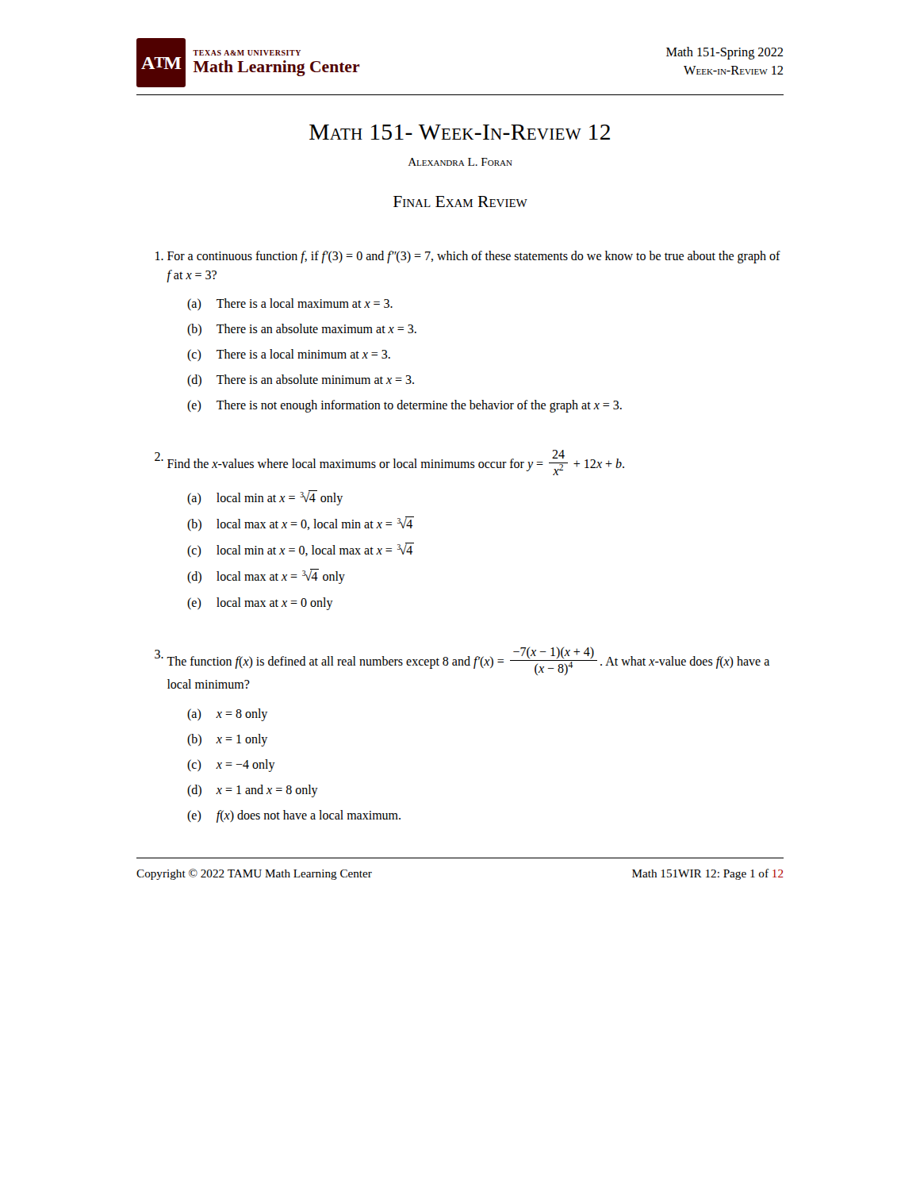ATM
Texas A&M University
Math Learning Center
Math 151-Spring 2022
Week-in-Review 12
Math 151- Week-In-Review 12
Alexandra L. Foran
Final Exam Review
For a continuous function f, if f′(3) = 0 and f″(3) = 7, which of these statements do we know to be true about the graph of f at x = 3?
There is a local maximum at x = 3.
There is an absolute maximum at x = 3.
There is a local minimum at x = 3.
There is an absolute minimum at x = 3.
There is not enough information to determine the behavior of the graph at x = 3.
Find the x-values where local maximums or local minimums occur for y = 24 x2 + 12x + b.
local min at x = 3√4 only
local max at x = 0, local min at x = 3√4
local min at x = 0, local max at x = 3√4
local max at x = 3√4 only
local max at x = 0 only
The function f(x) is defined at all real numbers except 8 and f′(x) = −7(x − 1)(x + 4)(x − 8)4. At what x-value does f(x) have a local minimum?
x = 8 only
x = 1 only
x = −4 only
x = 1 and x = 8 only
f(x) does not have a local maximum.
Copyright © 2022 TAMU Math Learning Center
Math 151WIR 12: Page 1 of 12